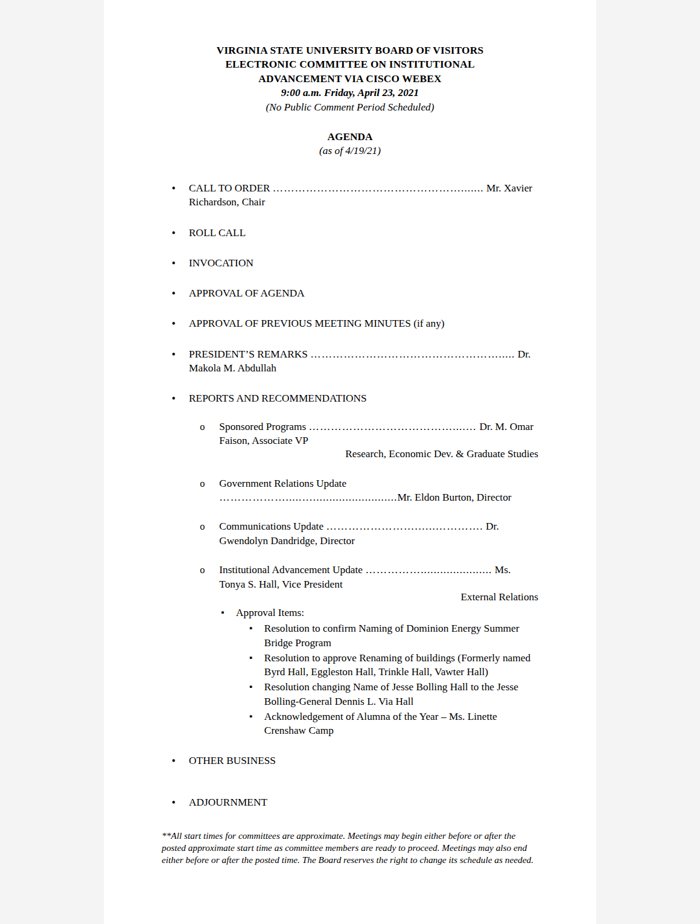Virginia State University Board of Visitors
Electronic Committee on Institutional
Advancement via Cisco Webex
9:00 a.m. Friday, April 23, 2021
(No Public Comment Period Scheduled)
AGENDA
(as of 4/19/21)
CALL TO ORDER ……………………………………………....... Mr. Xavier Richardson, Chair
ROLL CALL
INVOCATION
APPROVAL OF AGENDA
APPROVAL OF PREVIOUS MEETING MINUTES (if any)
PRESIDENT’S REMARKS ……………………………………………..... Dr. Makola M. Abdullah
REPORTS AND RECOMMENDATIONS
Sponsored Programs …………………………………....… Dr. M. Omar Faison, Associate VP Research, Economic Dev. & Graduate Studies
Government Relations Update ……………….....….......................... Mr. Eldon Burton, Director
Communications Update …………………….…..…………. Dr. Gwendolyn Dandridge, Director
Institutional Advancement Update ……………...................... Ms. Tonya S. Hall, Vice President External Relations
Approval Items:
Resolution to confirm Naming of Dominion Energy Summer Bridge Program
Resolution to approve Renaming of buildings (Formerly named Byrd Hall, Eggleston Hall, Trinkle Hall, Vawter Hall)
Resolution changing Name of Jesse Bolling Hall to the Jesse Bolling-General Dennis L. Via Hall
Acknowledgement of Alumna of the Year – Ms. Linette Crenshaw Camp
OTHER BUSINESS
ADJOURNMENT
**All start times for committees are approximate. Meetings may begin either before or after the posted approximate start time as committee members are ready to proceed. Meetings may also end either before or after the posted time. The Board reserves the right to change its schedule as needed.